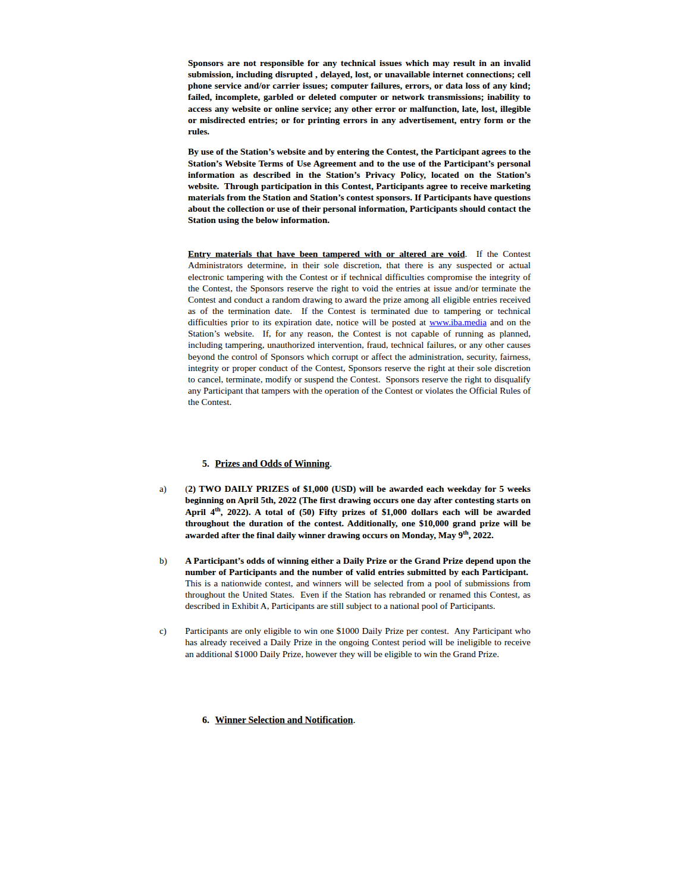Sponsors are not responsible for any technical issues which may result in an invalid submission, including disrupted , delayed, lost, or unavailable internet connections; cell phone service and/or carrier issues; computer failures, errors, or data loss of any kind; failed, incomplete, garbled or deleted computer or network transmissions; inability to access any website or online service; any other error or malfunction, late, lost, illegible or misdirected entries; or for printing errors in any advertisement, entry form or the rules.
By use of the Station’s website and by entering the Contest, the Participant agrees to the Station’s Website Terms of Use Agreement and to the use of the Participant’s personal information as described in the Station’s Privacy Policy, located on the Station’s website. Through participation in this Contest, Participants agree to receive marketing materials from the Station and Station’s contest sponsors. If Participants have questions about the collection or use of their personal information, Participants should contact the Station using the below information.
Entry materials that have been tampered with or altered are void. If the Contest Administrators determine, in their sole discretion, that there is any suspected or actual electronic tampering with the Contest or if technical difficulties compromise the integrity of the Contest, the Sponsors reserve the right to void the entries at issue and/or terminate the Contest and conduct a random drawing to award the prize among all eligible entries received as of the termination date. If the Contest is terminated due to tampering or technical difficulties prior to its expiration date, notice will be posted at www.iba.media and on the Station’s website. If, for any reason, the Contest is not capable of running as planned, including tampering, unauthorized intervention, fraud, technical failures, or any other causes beyond the control of Sponsors which corrupt or affect the administration, security, fairness, integrity or proper conduct of the Contest, Sponsors reserve the right at their sole discretion to cancel, terminate, modify or suspend the Contest. Sponsors reserve the right to disqualify any Participant that tampers with the operation of the Contest or violates the Official Rules of the Contest.
Prizes and Odds of Winning.
(2) TWO DAILY PRIZES of $1,000 (USD) will be awarded each weekday for 5 weeks beginning on April 5th, 2022 (The first drawing occurs one day after contesting starts on April 4th, 2022). A total of (50) Fifty prizes of $1,000 dollars each will be awarded throughout the duration of the contest. Additionally, one $10,000 grand prize will be awarded after the final daily winner drawing occurs on Monday, May 9th, 2022.
A Participant’s odds of winning either a Daily Prize or the Grand Prize depend upon the number of Participants and the number of valid entries submitted by each Participant. This is a nationwide contest, and winners will be selected from a pool of submissions from throughout the United States. Even if the Station has rebranded or renamed this Contest, as described in Exhibit A, Participants are still subject to a national pool of Participants.
Participants are only eligible to win one $1000 Daily Prize per contest. Any Participant who has already received a Daily Prize in the ongoing Contest period will be ineligible to receive an additional $1000 Daily Prize, however they will be eligible to win the Grand Prize.
Winner Selection and Notification.